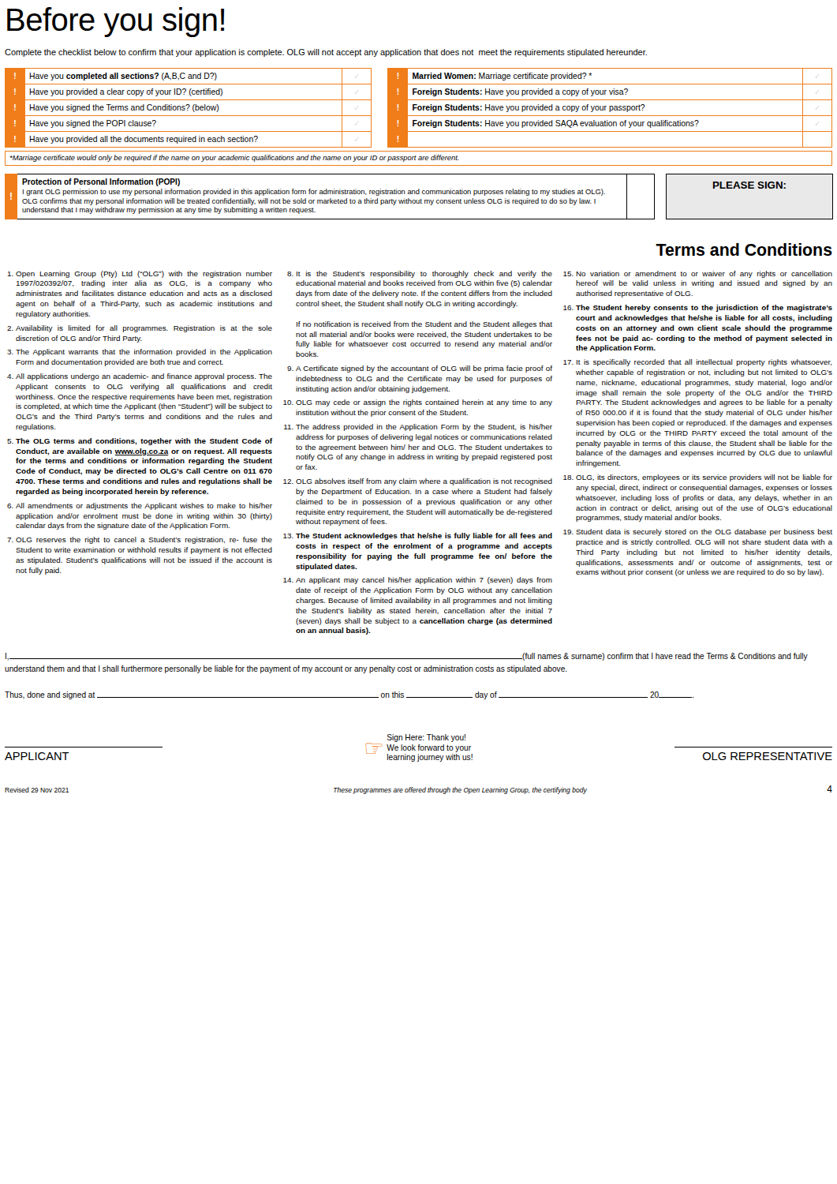Before you sign!
Complete the checklist below to confirm that your application is complete. OLG will not accept any application that does not meet the requirements stipulated hereunder.
| ! | Have you completed all sections? (A,B,C and D?) | ✓ | | ! | Married Women: Marriage certificate provided? * | ✓ |
| ! | Have you provided a clear copy of your ID? (certified) | ✓ | | ! | Foreign Students: Have you provided a copy of your visa? | ✓ |
| ! | Have you signed the Terms and Conditions? (below) | ✓ | | ! | Foreign Students: Have you provided a copy of your passport? | ✓ |
| ! | Have you signed the POPI clause? | ✓ | | ! | Foreign Students: Have you provided SAQA evaluation of your qualifications? | ✓ |
| ! | Have you provided all the documents required in each section? | ✓ | | ! | | |
*Marriage certificate would only be required if the name on your academic qualifications and the name on your ID or passport are different.
!
Protection of Personal Information (POPI)
I grant OLG permission to use my personal information provided in this application form for administration, registration and communication purposes relating to my studies at OLG). OLG confirms that my personal information will be treated confidentially, will not be sold or marketed to a third party without my consent unless OLG is required to do so by law. I understand that I may withdraw my permission at any time by submitting a written request.
PLEASE SIGN:
Terms and Conditions
Open Learning Group (Pty) Ltd (“OLG”) with the registration number 1997/020392/07, trading inter alia as OLG, is a company who administrates and facilitates distance education and acts as a disclosed agent on behalf of a Third-Party, such as academic institutions and regulatory authorities.
Availability is limited for all programmes. Registration is at the sole discretion of OLG and/or Third Party.
The Applicant warrants that the information provided in the Application Form and documentation provided are both true and correct.
All applications undergo an academic- and finance approval process. The Applicant consents to OLG verifying all qualifications and credit worthiness. Once the respective requirements have been met, registration is completed, at which time the Applicant (then “Student”) will be subject to OLG’s and the Third Party’s terms and conditions and the rules and regulations.
The OLG terms and conditions, together with the Student Code of Conduct, are available on www.olg.co.za or on request. All requests for the terms and conditions or information regarding the Student Code of Conduct, may be directed to OLG’s Call Centre on 011 670 4700. These terms and conditions and rules and regulations shall be regarded as being incorporated herein by reference.
All amendments or adjustments the Applicant wishes to make to his/her application and/or enrolment must be done in writing within 30 (thirty) calendar days from the signature date of the Application Form.
OLG reserves the right to cancel a Student’s registration, re- fuse the Student to write examination or withhold results if payment is not effected as stipulated. Student’s qualifications will not be issued if the account is not fully paid.
It is the Student’s responsibility to thoroughly check and verify the educational material and books received from OLG within five (5) calendar days from date of the delivery note. If the content differs from the included control sheet, the Student shall notify OLG in writing accordingly.
If no notification is received from the Student and the Student alleges that not all material and/or books were received, the Student undertakes to be fully liable for whatsoever cost occurred to resend any material and/or books.
A Certificate signed by the accountant of OLG will be prima facie proof of indebtedness to OLG and the Certificate may be used for purposes of instituting action and/or obtaining judgement.
OLG may cede or assign the rights contained herein at any time to any institution without the prior consent of the Student.
The address provided in the Application Form by the Student, is his/her address for purposes of delivering legal notices or communications related to the agreement between him/ her and OLG. The Student undertakes to notify OLG of any change in address in writing by prepaid registered post or fax.
OLG absolves itself from any claim where a qualification is not recognised by the Department of Education. In a case where a Student had falsely claimed to be in possession of a previous qualification or any other requisite entry requirement, the Student will automatically be de-registered without repayment of fees.
The Student acknowledges that he/she is fully liable for all fees and costs in respect of the enrolment of a programme and accepts responsibility for paying the full programme fee on/ before the stipulated dates.
An applicant may cancel his/her application within 7 (seven) days from date of receipt of the Application Form by OLG without any cancellation charges. Because of limited availability in all programmes and not limiting the Student’s liability as stated herein, cancellation after the initial 7 (seven) days shall be subject to a cancellation charge (as determined on an annual basis).
No variation or amendment to or waiver of any rights or cancellation hereof will be valid unless in writing and issued and signed by an authorised representative of OLG.
The Student hereby consents to the jurisdiction of the magistrate’s court and acknowledges that he/she is liable for all costs, including costs on an attorney and own client scale should the programme fees not be paid ac- cording to the method of payment selected in the Application Form.
It is specifically recorded that all intellectual property rights whatsoever, whether capable of registration or not, including but not limited to OLG’s name, nickname, educational programmes, study material, logo and/or image shall remain the sole property of the OLG and/or the THIRD PARTY. The Student acknowledges and agrees to be liable for a penalty of R50 000.00 if it is found that the study material of OLG under his/her supervision has been copied or reproduced. If the damages and expenses incurred by OLG or the THIRD PARTY exceed the total amount of the penalty payable in terms of this clause, the Student shall be liable for the balance of the damages and expenses incurred by OLG due to unlawful infringement.
OLG, its directors, employees or its service providers will not be liable for any special, direct, indirect or consequential damages, expenses or losses whatsoever, including loss of profits or data, any delays, whether in an action in contract or delict, arising out of the use of OLG’s educational programmes, study material and/or books.
Student data is securely stored on the OLG database per business best practice and is strictly controlled. OLG will not share student data with a Third Party including but not limited to his/her identity details, qualifications, assessments and/ or outcome of assignments, test or exams without prior consent (or unless we are required to do so by law).
I, (full names & surname) confirm that I have read the Terms & Conditions and fully understand them and that I shall furthermore personally be liable for the payment of my account or any penalty cost or administration costs as stipulated above.
Thus, done and signed at on this day of 20 .
APPLICANT
☞ Sign Here: Thank you!
We look forward to your
learning journey with us!
OLG REPRESENTATIVE
Revised 29 Nov 2021
These programmes are offered through the Open Learning Group, the certifying body
4